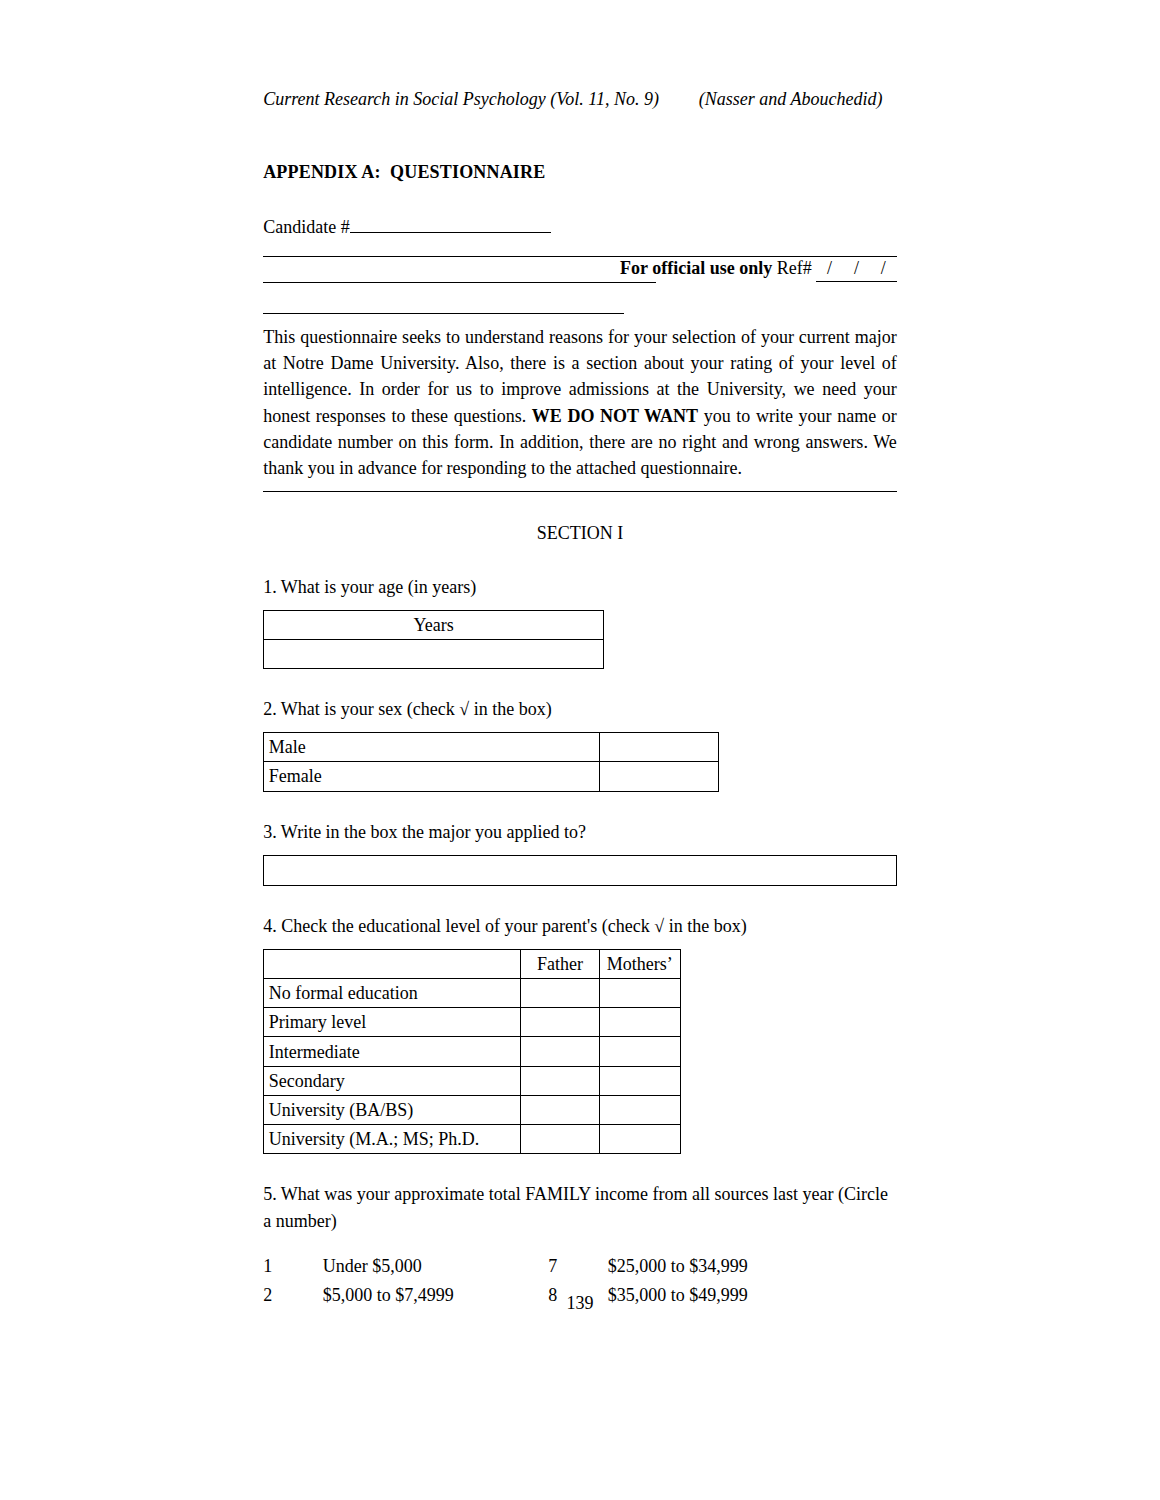Current Research in Social Psychology (Vol. 11, No. 9) (Nasser and Abouchedid)
APPENDIX A: QUESTIONNAIRE
Candidate #
For official use only Ref#///
This questionnaire seeks to understand reasons for your selection of your current major at Notre Dame University. Also, there is a section about your rating of your level of intelligence. In order for us to improve admissions at the University, we need your honest responses to these questions. WE DO NOT WANT you to write your name or candidate number on this form. In addition, there are no right and wrong answers. We thank you in advance for responding to the attached questionnaire.
SECTION I
1. What is your age (in years)
| Years |
2. What is your sex (check √ in the box)
| Male | |
| Female | |
3. Write in the box the major you applied to?
4. Check the educational level of your parent's (check √ in the box)
| | Father | Mothers’ |
| No formal education | | |
| Primary level | | |
| Intermediate | | |
| Secondary | | |
| University (BA/BS) | | |
| University (M.A.; MS; Ph.D. | | |
5. What was your approximate total FAMILY income from all sources last year (Circle a number)
| 1 | Under $5,000 | 7 | $25,000 to $34,999 |
| 2 | $5,000 to $7,4999 | 8 | $35,000 to $49,999 |
139